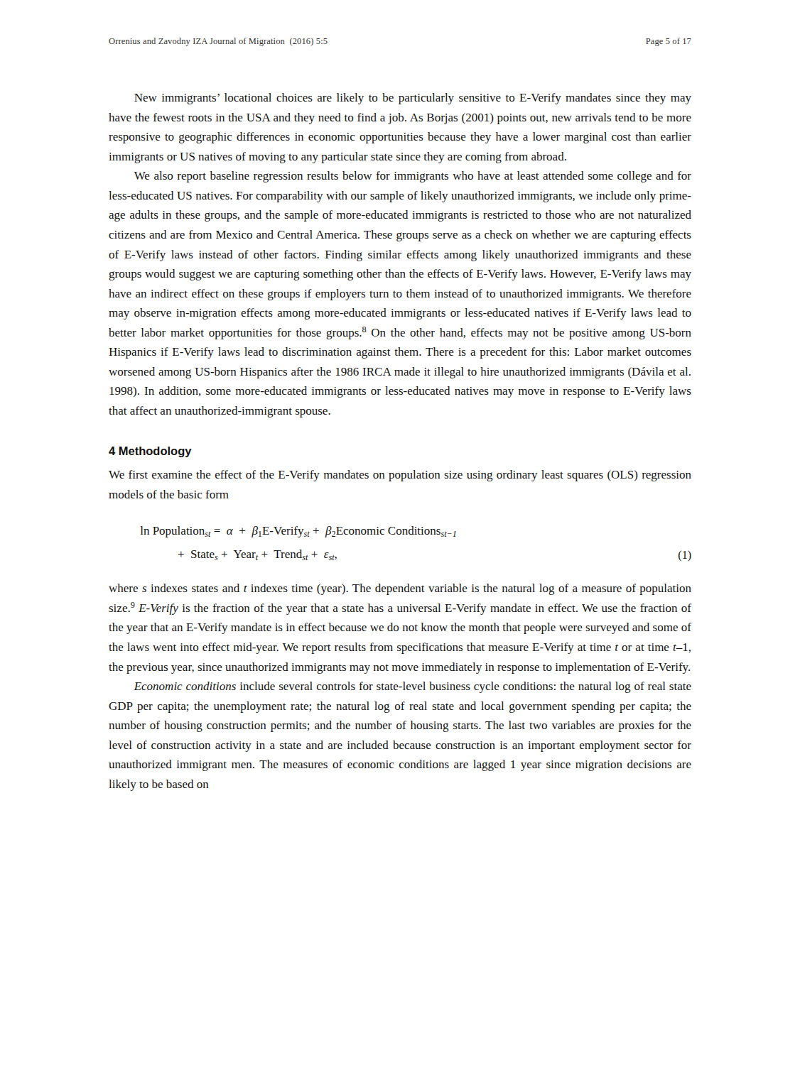Orrenius and Zavodny IZA Journal of Migration (2016) 5:5 Page 5 of 17
New immigrants’ locational choices are likely to be particularly sensitive to E-Verify mandates since they may have the fewest roots in the USA and they need to find a job. As Borjas (2001) points out, new arrivals tend to be more responsive to geographic differences in economic opportunities because they have a lower marginal cost than earlier immigrants or US natives of moving to any particular state since they are coming from abroad.
We also report baseline regression results below for immigrants who have at least attended some college and for less-educated US natives. For comparability with our sample of likely unauthorized immigrants, we include only prime-age adults in these groups, and the sample of more-educated immigrants is restricted to those who are not naturalized citizens and are from Mexico and Central America. These groups serve as a check on whether we are capturing effects of E-Verify laws instead of other factors. Finding similar effects among likely unauthorized immigrants and these groups would suggest we are capturing something other than the effects of E-Verify laws. However, E-Verify laws may have an indirect effect on these groups if employers turn to them instead of to unauthorized immigrants. We therefore may observe in-migration effects among more-educated immigrants or less-educated natives if E-Verify laws lead to better labor market opportunities for those groups.8 On the other hand, effects may not be positive among US-born Hispanics if E-Verify laws lead to discrimination against them. There is a precedent for this: Labor market outcomes worsened among US-born Hispanics after the 1986 IRCA made it illegal to hire unauthorized immigrants (Dávila et al. 1998). In addition, some more-educated immigrants or less-educated natives may move in response to E-Verify laws that affect an unauthorized-immigrant spouse.
4 Methodology
We first examine the effect of the E-Verify mandates on population size using ordinary least squares (OLS) regression models of the basic form
ln Populationst = α + β1 E-Verifyst + β2 Economic Conditionsst−1 + States + Yeart + Trendst + εst,
(1)
where s indexes states and t indexes time (year). The dependent variable is the natural log of a measure of population size.9 E-Verify is the fraction of the year that a state has a universal E-Verify mandate in effect. We use the fraction of the year that an E-Verify mandate is in effect because we do not know the month that people were surveyed and some of the laws went into effect mid-year. We report results from specifications that measure E-Verify at time t or at time t–1, the previous year, since unauthorized immigrants may not move immediately in response to implementation of E-Verify.
Economic conditions include several controls for state-level business cycle conditions: the natural log of real state GDP per capita; the unemployment rate; the natural log of real state and local government spending per capita; the number of housing construction permits; and the number of housing starts. The last two variables are proxies for the level of construction activity in a state and are included because construction is an important employment sector for unauthorized immigrant men. The measures of economic conditions are lagged 1 year since migration decisions are likely to be based on